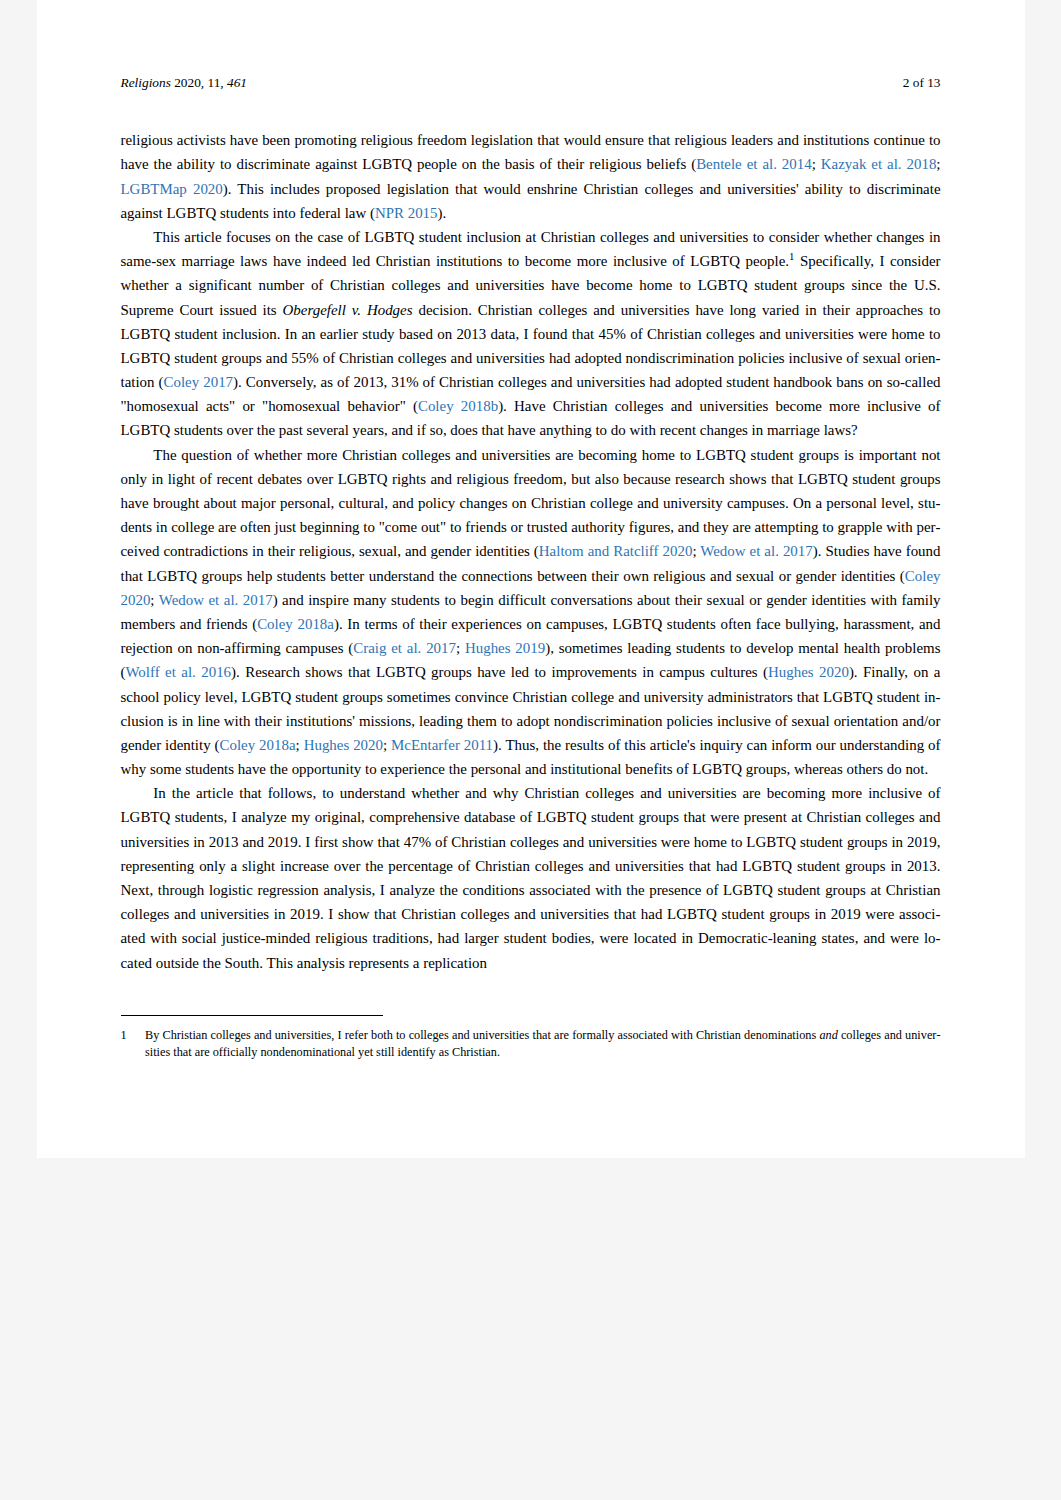Religions 2020, 11, 461 2 of 13
religious activists have been promoting religious freedom legislation that would ensure that religious leaders and institutions continue to have the ability to discriminate against LGBTQ people on the basis of their religious beliefs (Bentele et al. 2014; Kazyak et al. 2018; LGBTMap 2020). This includes proposed legislation that would enshrine Christian colleges and universities' ability to discriminate against LGBTQ students into federal law (NPR 2015).
This article focuses on the case of LGBTQ student inclusion at Christian colleges and universities to consider whether changes in same-sex marriage laws have indeed led Christian institutions to become more inclusive of LGBTQ people.1 Specifically, I consider whether a significant number of Christian colleges and universities have become home to LGBTQ student groups since the U.S. Supreme Court issued its Obergefell v. Hodges decision. Christian colleges and universities have long varied in their approaches to LGBTQ student inclusion. In an earlier study based on 2013 data, I found that 45% of Christian colleges and universities were home to LGBTQ student groups and 55% of Christian colleges and universities had adopted nondiscrimination policies inclusive of sexual orientation (Coley 2017). Conversely, as of 2013, 31% of Christian colleges and universities had adopted student handbook bans on so-called "homosexual acts" or "homosexual behavior" (Coley 2018b). Have Christian colleges and universities become more inclusive of LGBTQ students over the past several years, and if so, does that have anything to do with recent changes in marriage laws?
The question of whether more Christian colleges and universities are becoming home to LGBTQ student groups is important not only in light of recent debates over LGBTQ rights and religious freedom, but also because research shows that LGBTQ student groups have brought about major personal, cultural, and policy changes on Christian college and university campuses. On a personal level, students in college are often just beginning to "come out" to friends or trusted authority figures, and they are attempting to grapple with perceived contradictions in their religious, sexual, and gender identities (Haltom and Ratcliff 2020; Wedow et al. 2017). Studies have found that LGBTQ groups help students better understand the connections between their own religious and sexual or gender identities (Coley 2020; Wedow et al. 2017) and inspire many students to begin difficult conversations about their sexual or gender identities with family members and friends (Coley 2018a). In terms of their experiences on campuses, LGBTQ students often face bullying, harassment, and rejection on non-affirming campuses (Craig et al. 2017; Hughes 2019), sometimes leading students to develop mental health problems (Wolff et al. 2016). Research shows that LGBTQ groups have led to improvements in campus cultures (Hughes 2020). Finally, on a school policy level, LGBTQ student groups sometimes convince Christian college and university administrators that LGBTQ student inclusion is in line with their institutions' missions, leading them to adopt nondiscrimination policies inclusive of sexual orientation and/or gender identity (Coley 2018a; Hughes 2020; McEntarfer 2011). Thus, the results of this article's inquiry can inform our understanding of why some students have the opportunity to experience the personal and institutional benefits of LGBTQ groups, whereas others do not.
In the article that follows, to understand whether and why Christian colleges and universities are becoming more inclusive of LGBTQ students, I analyze my original, comprehensive database of LGBTQ student groups that were present at Christian colleges and universities in 2013 and 2019. I first show that 47% of Christian colleges and universities were home to LGBTQ student groups in 2019, representing only a slight increase over the percentage of Christian colleges and universities that had LGBTQ student groups in 2013. Next, through logistic regression analysis, I analyze the conditions associated with the presence of LGBTQ student groups at Christian colleges and universities in 2019. I show that Christian colleges and universities that had LGBTQ student groups in 2019 were associated with social justice-minded religious traditions, had larger student bodies, were located in Democratic-leaning states, and were located outside the South. This analysis represents a replication
1
By Christian colleges and universities, I refer both to colleges and universities that are formally associated with Christian denominations and colleges and universities that are officially nondenominational yet still identify as Christian.